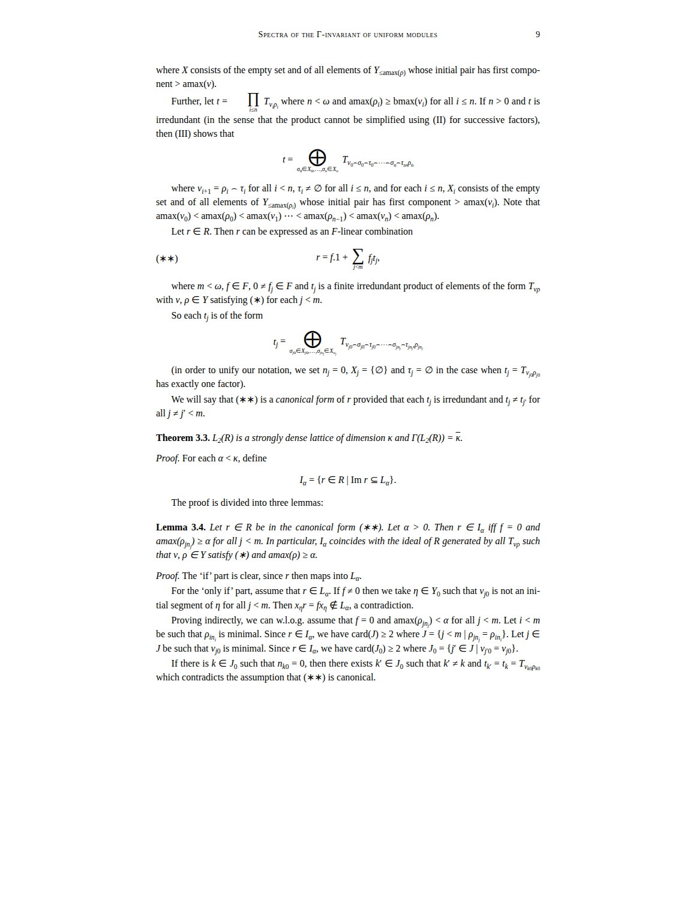Spectra of the Γ-invariant of uniform modules 9
where X consists of the empty set and of all elements of Y≤amax(ρ) whose initial pair has first component > amax(ν).
Further, let t = ∏i≤n Tνiρi where n < ω and amax(ρi) ≥ bmax(νi) for all i ≤ n. If n > 0 and t is irredundant (in the sense that the product cannot be simplified using (II) for successive factors), then (III) shows that
t = ⨁σ0∈X0,…,σn∈Xn Tν0⌢σ0⌢τ0⌢⋯⌢σn⌢τn,ρn
where νi+1 = ρi ⌢ τi for all i < n, τi ≠ ∅ for all i ≤ n, and for each i ≤ n, Xi consists of the empty set and of all elements of Y≤amax(ρi) whose initial pair has first component > amax(νi). Note that amax(ν0) < amax(ρ0) < amax(ν1) ⋯ < amax(ρn−1) < amax(νn) < amax(ρn).
Let r ∈ R. Then r can be expressed as an F-linear combination
(∗∗) r = f.1 + ∑j<m fjtj,
where m < ω, f ∈ F, 0 ≠ fj ∈ F and tj is a finite irredundant product of elements of the form Tνρ with ν, ρ ∈ Y satisfying (∗) for each j < m.
So each tj is of the form
tj = ⨁σj0∈Xj0,…,σjnj∈Xnj Tνj0⌢σj0⌢τj0⌢⋯⌢σjnj⌢τjnj,ρjnj
(in order to unify our notation, we set nj = 0, Xj = {∅} and τj = ∅ in the case when tj = Tνj0ρj0 has exactly one factor).
We will say that (∗∗) is a canonical form of r provided that each tj is irredundant and tj ≠ tj′ for all j ≠ j′ < m.
Theorem 3.3. L2(R) is a strongly dense lattice of dimension κ and Γ(L2(R)) = κ.
Proof. For each α < κ, define
Iα = {r ∈ R | Im r ⊆ Lα}.
The proof is divided into three lemmas:
Lemma 3.4. Let r ∈ R be in the canonical form (∗∗). Let α > 0. Then r ∈ Iα iff f = 0 and amax(ρjnj) ≥ α for all j < m. In particular, Iα coincides with the ideal of R generated by all Tνρ such that ν, ρ ∈ Y satisfy (∗) and amax(ρ) ≥ α.
Proof. The ‘if’ part is clear, since r then maps into Lα.
For the ‘only if’ part, assume that r ∈ Lα. If f ≠ 0 then we take η ∈ Y0 such that νj0 is not an initial segment of η for all j < m. Then xηr = fxη ∉ Lα, a contradiction.
Proving indirectly, we can w.l.o.g. assume that f = 0 and amax(ρjnj) < α for all j < m. Let i < m be such that ρini is minimal. Since r ∈ Iα, we have card(J) ≥ 2 where J = {j < m | ρjnj = ρini}. Let j ∈ J be such that νj0 is minimal. Since r ∈ Iα, we have card(J0) ≥ 2 where J0 = {j′ ∈ J | νj′0 = νj0}.
If there is k ∈ J0 such that nk0 = 0, then there exists k′ ∈ J0 such that k′ ≠ k and tk′ = tk = Tνk0ρk0 which contradicts the assumption that (∗∗) is canonical.